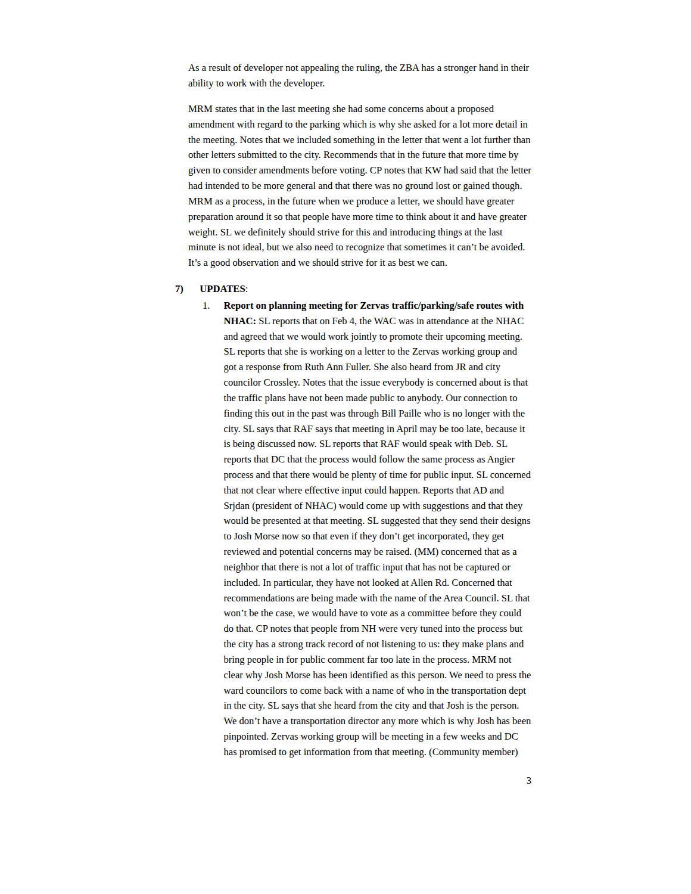As a result of developer not appealing the ruling, the ZBA has a stronger hand in their ability to work with the developer.
MRM states that in the last meeting she had some concerns about a proposed amendment with regard to the parking which is why she asked for a lot more detail in the meeting. Notes that we included something in the letter that went a lot further than other letters submitted to the city. Recommends that in the future that more time by given to consider amendments before voting. CP notes that KW had said that the letter had intended to be more general and that there was no ground lost or gained though. MRM as a process, in the future when we produce a letter, we should have greater preparation around it so that people have more time to think about it and have greater weight. SL we definitely should strive for this and introducing things at the last minute is not ideal, but we also need to recognize that sometimes it can’t be avoided. It’s a good observation and we should strive for it as best we can.
UPDATES:
Report on planning meeting for Zervas traffic/parking/safe routes with NHAC: SL reports that on Feb 4, the WAC was in attendance at the NHAC and agreed that we would work jointly to promote their upcoming meeting. SL reports that she is working on a letter to the Zervas working group and got a response from Ruth Ann Fuller. She also heard from JR and city councilor Crossley. Notes that the issue everybody is concerned about is that the traffic plans have not been made public to anybody. Our connection to finding this out in the past was through Bill Paille who is no longer with the city. SL says that RAF says that meeting in April may be too late, because it is being discussed now. SL reports that RAF would speak with Deb. SL reports that DC that the process would follow the same process as Angier process and that there would be plenty of time for public input. SL concerned that not clear where effective input could happen. Reports that AD and Srjdan (president of NHAC) would come up with suggestions and that they would be presented at that meeting. SL suggested that they send their designs to Josh Morse now so that even if they don’t get incorporated, they get reviewed and potential concerns may be raised. (MM) concerned that as a neighbor that there is not a lot of traffic input that has not be captured or included. In particular, they have not looked at Allen Rd. Concerned that recommendations are being made with the name of the Area Council. SL that won’t be the case, we would have to vote as a committee before they could do that. CP notes that people from NH were very tuned into the process but the city has a strong track record of not listening to us: they make plans and bring people in for public comment far too late in the process. MRM not clear why Josh Morse has been identified as this person. We need to press the ward councilors to come back with a name of who in the transportation dept in the city. SL says that she heard from the city and that Josh is the person. We don’t have a transportation director any more which is why Josh has been pinpointed. Zervas working group will be meeting in a few weeks and DC has promised to get information from that meeting. (Community member)
3